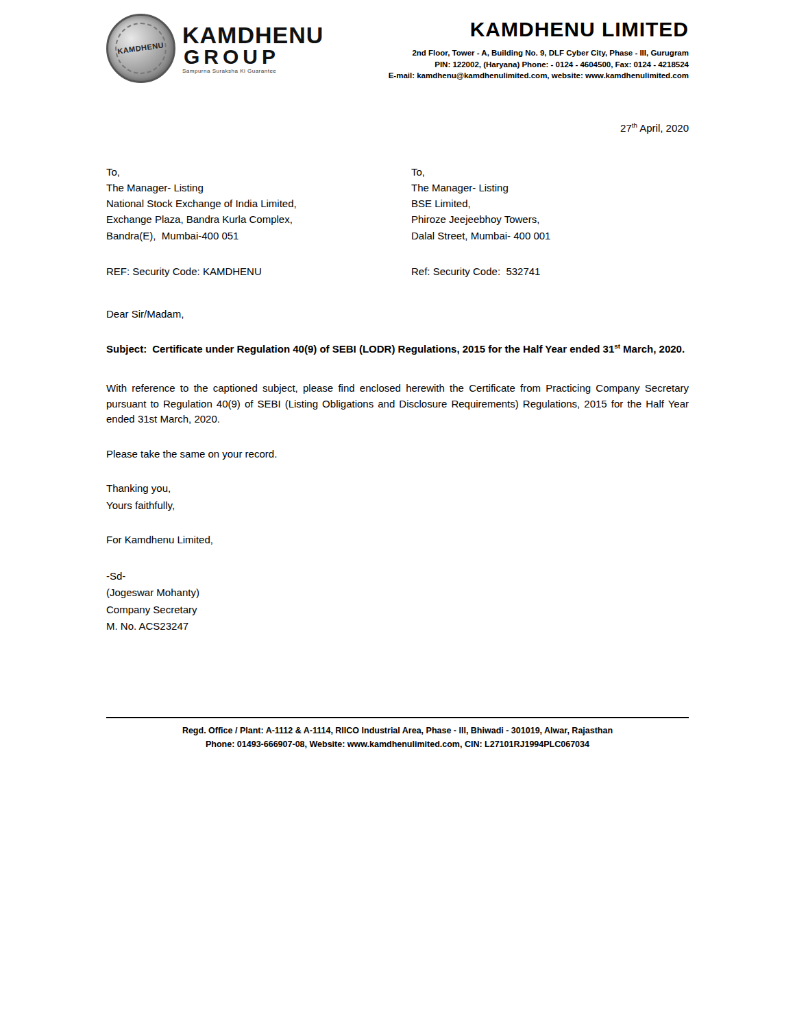KAMDHENU
KAMDHENU
GROUP
Sampurna Suraksha Ki Guarantee
KAMDHENU LIMITED
2nd Floor, Tower - A, Building No. 9, DLF Cyber City, Phase - III, Gurugram
PIN: 122002, (Haryana) Phone: - 0124 - 4604500, Fax: 0124 - 4218524
E-mail: kamdhenu@kamdhenulimited.com, website: www.kamdhenulimited.com
27th April, 2020
To,
The Manager- Listing
National Stock Exchange of India Limited,
Exchange Plaza, Bandra Kurla Complex,
Bandra(E), Mumbai-400 051
To,
The Manager- Listing
BSE Limited,
Phiroze Jeejeebhoy Towers,
Dalal Street, Mumbai- 400 001
REF: Security Code: KAMDHENU
Ref: Security Code: 532741
Dear Sir/Madam,
Subject: Certificate under Regulation 40(9) of SEBI (LODR) Regulations, 2015 for the Half Year ended 31st March, 2020.
With reference to the captioned subject, please find enclosed herewith the Certificate from Practicing Company Secretary pursuant to Regulation 40(9) of SEBI (Listing Obligations and Disclosure Requirements) Regulations, 2015 for the Half Year ended 31st March, 2020.
Please take the same on your record.
Thanking you,
Yours faithfully,
For Kamdhenu Limited,
-Sd-
(Jogeswar Mohanty)
Company Secretary
M. No. ACS23247
Regd. Office / Plant: A-1112 & A-1114, RIICO Industrial Area, Phase - III, Bhiwadi - 301019, Alwar, Rajasthan
Phone: 01493-666907-08, Website: www.kamdhenulimited.com, CIN: L27101RJ1994PLC067034